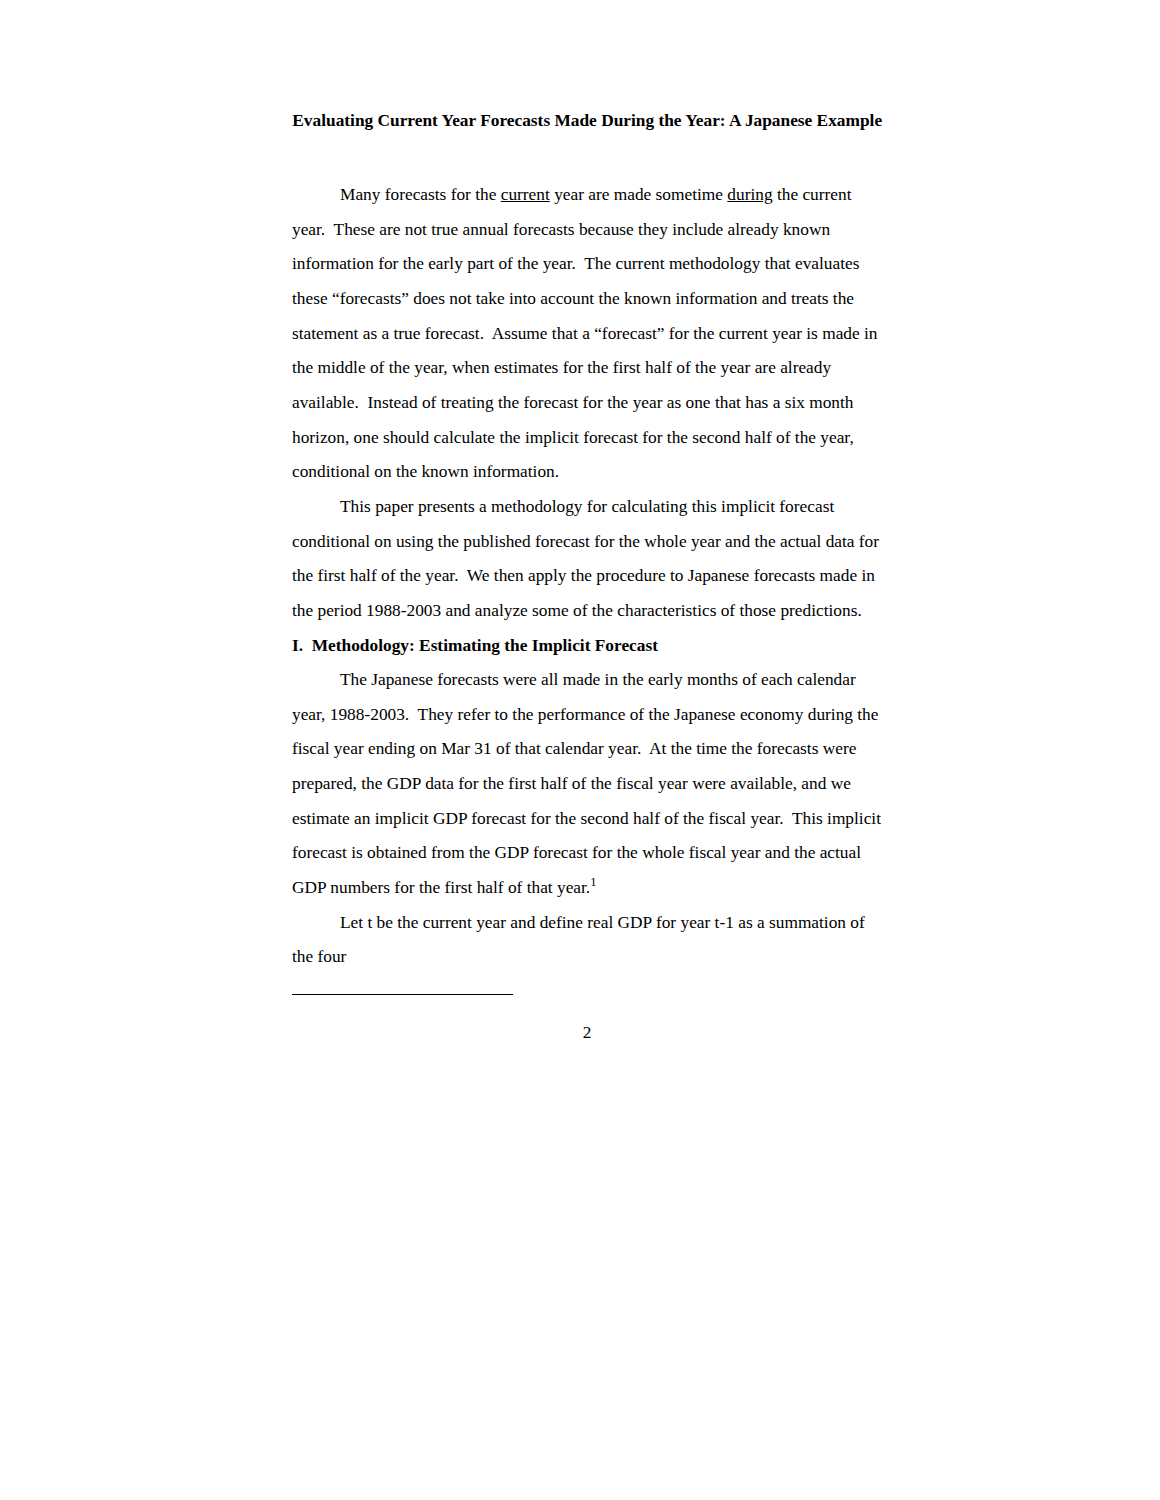Evaluating Current Year Forecasts Made During the Year: A Japanese Example
Many forecasts for the current year are made sometime during the current year. These are not true annual forecasts because they include already known information for the early part of the year. The current methodology that evaluates these “forecasts” does not take into account the known information and treats the statement as a true forecast. Assume that a “forecast” for the current year is made in the middle of the year, when estimates for the first half of the year are already available. Instead of treating the forecast for the year as one that has a six month horizon, one should calculate the implicit forecast for the second half of the year, conditional on the known information.
This paper presents a methodology for calculating this implicit forecast conditional on using the published forecast for the whole year and the actual data for the first half of the year. We then apply the procedure to Japanese forecasts made in the period 1988-2003 and analyze some of the characteristics of those predictions.
I. Methodology: Estimating the Implicit Forecast
The Japanese forecasts were all made in the early months of each calendar year, 1988-2003. They refer to the performance of the Japanese economy during the fiscal year ending on Mar 31 of that calendar year. At the time the forecasts were prepared, the GDP data for the first half of the fiscal year were available, and we estimate an implicit GDP forecast for the second half of the fiscal year. This implicit forecast is obtained from the GDP forecast for the whole fiscal year and the actual GDP numbers for the first half of that year.1
Let t be the current year and define real GDP for year t-1 as a summation of the four
2